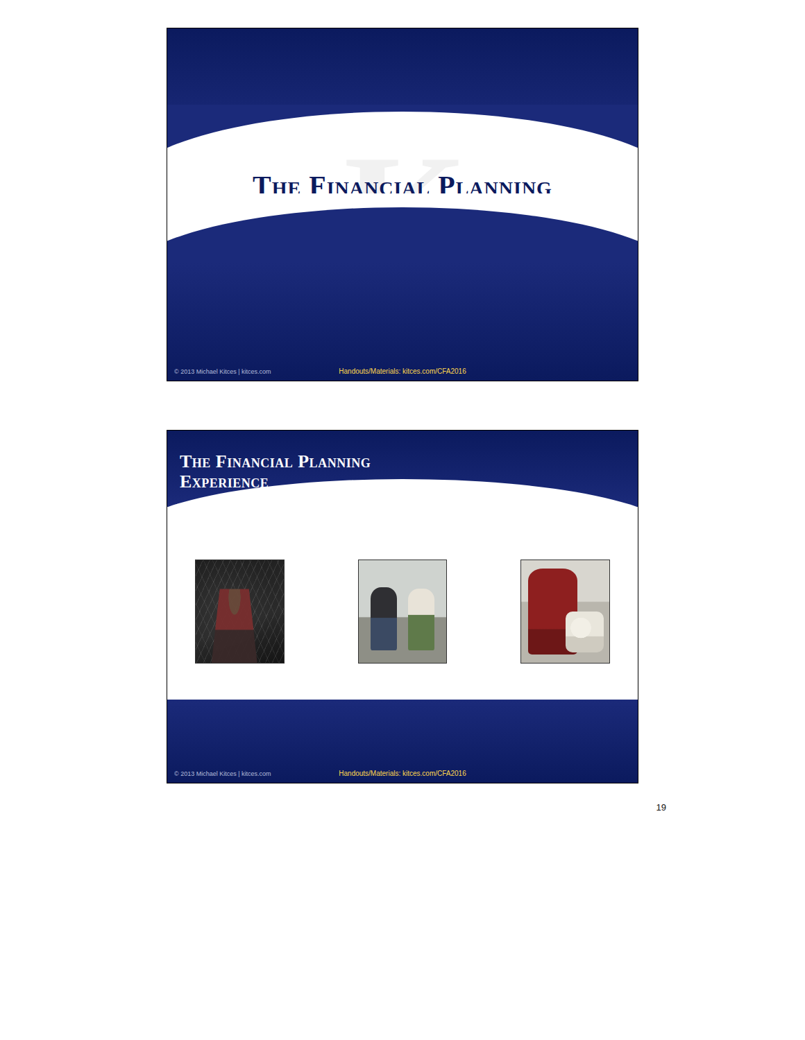K
The Financial Planning
Experience
© 2013 Michael Kitces | kitces.com
Handouts/Materials: kitces.com/CFA2016
The Financial Planning
Experience
© 2013 Michael Kitces | kitces.com
Handouts/Materials: kitces.com/CFA2016
19